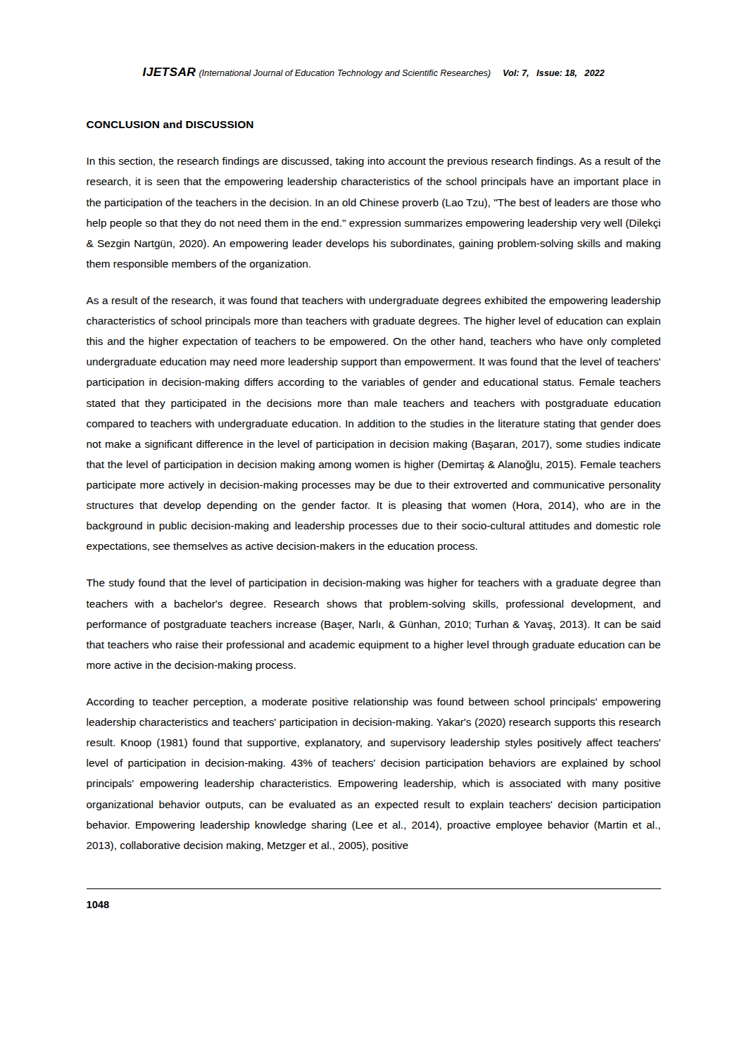IJETSAR (International Journal of Education Technology and Scientific Researches) Vol: 7, Issue: 18, 2022
CONCLUSION and DISCUSSION
In this section, the research findings are discussed, taking into account the previous research findings. As a result of the research, it is seen that the empowering leadership characteristics of the school principals have an important place in the participation of the teachers in the decision. In an old Chinese proverb (Lao Tzu), "The best of leaders are those who help people so that they do not need them in the end." expression summarizes empowering leadership very well (Dilekçi & Sezgin Nartgün, 2020). An empowering leader develops his subordinates, gaining problem-solving skills and making them responsible members of the organization.
As a result of the research, it was found that teachers with undergraduate degrees exhibited the empowering leadership characteristics of school principals more than teachers with graduate degrees. The higher level of education can explain this and the higher expectation of teachers to be empowered. On the other hand, teachers who have only completed undergraduate education may need more leadership support than empowerment. It was found that the level of teachers' participation in decision-making differs according to the variables of gender and educational status. Female teachers stated that they participated in the decisions more than male teachers and teachers with postgraduate education compared to teachers with undergraduate education. In addition to the studies in the literature stating that gender does not make a significant difference in the level of participation in decision making (Başaran, 2017), some studies indicate that the level of participation in decision making among women is higher (Demirtaş & Alanoğlu, 2015). Female teachers participate more actively in decision-making processes may be due to their extroverted and communicative personality structures that develop depending on the gender factor. It is pleasing that women (Hora, 2014), who are in the background in public decision-making and leadership processes due to their socio-cultural attitudes and domestic role expectations, see themselves as active decision-makers in the education process.
The study found that the level of participation in decision-making was higher for teachers with a graduate degree than teachers with a bachelor's degree. Research shows that problem-solving skills, professional development, and performance of postgraduate teachers increase (Başer, Narlı, & Günhan, 2010; Turhan & Yavaş, 2013). It can be said that teachers who raise their professional and academic equipment to a higher level through graduate education can be more active in the decision-making process.
According to teacher perception, a moderate positive relationship was found between school principals' empowering leadership characteristics and teachers' participation in decision-making. Yakar's (2020) research supports this research result. Knoop (1981) found that supportive, explanatory, and supervisory leadership styles positively affect teachers' level of participation in decision-making. 43% of teachers' decision participation behaviors are explained by school principals' empowering leadership characteristics. Empowering leadership, which is associated with many positive organizational behavior outputs, can be evaluated as an expected result to explain teachers' decision participation behavior. Empowering leadership knowledge sharing (Lee et al., 2014), proactive employee behavior (Martin et al., 2013), collaborative decision making, Metzger et al., 2005), positive
1048